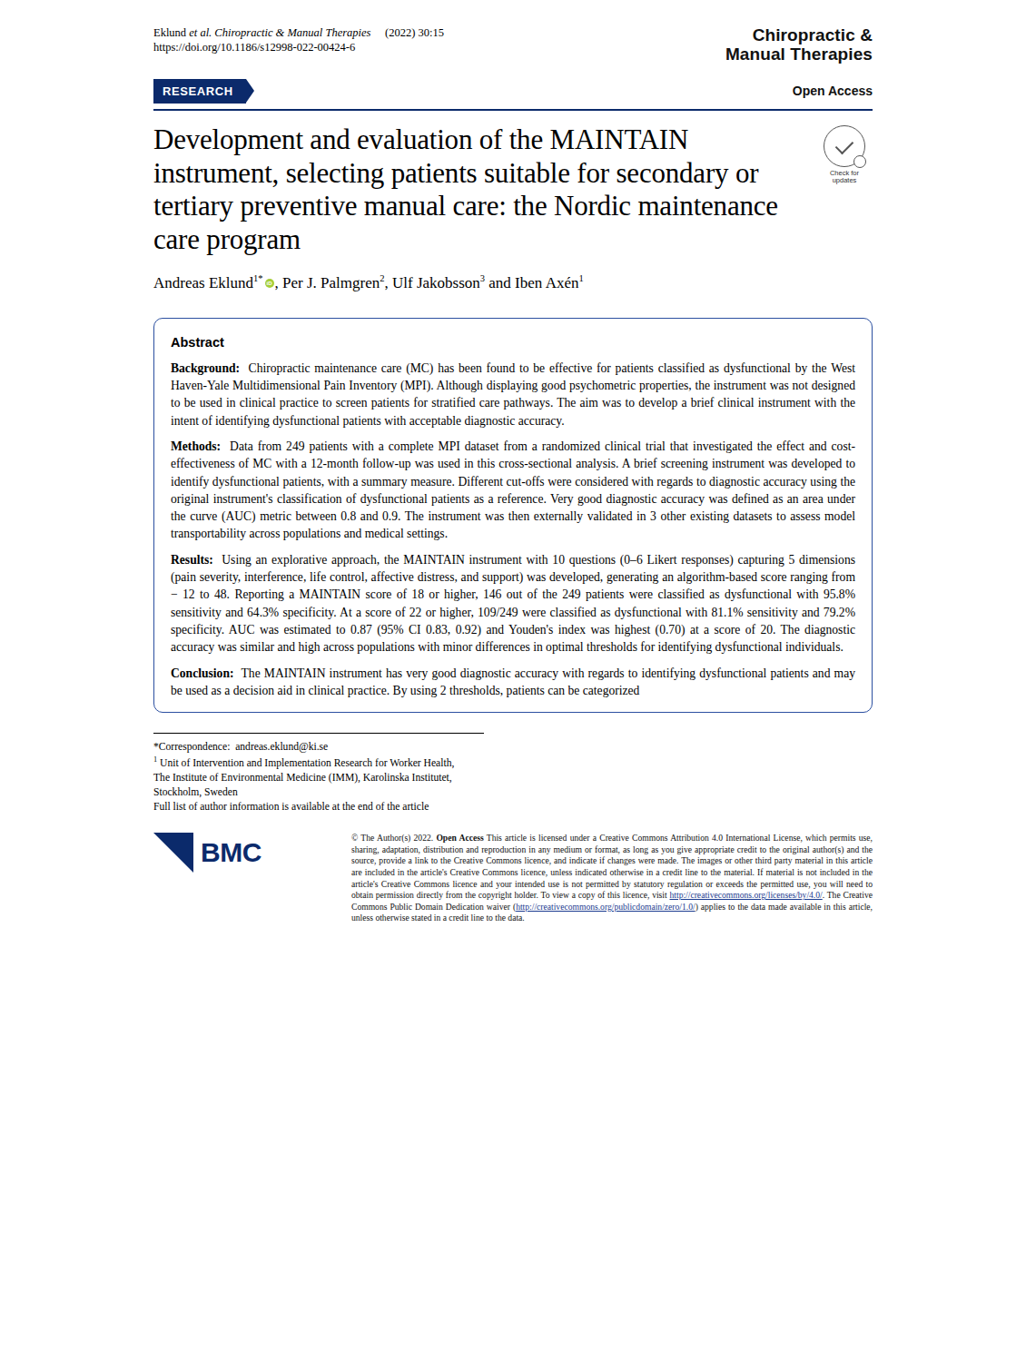Eklund et al. Chiropractic & Manual Therapies (2022) 30:15 https://doi.org/10.1186/s12998-022-00424-6
Chiropractic &
Manual Therapies
RESEARCH
Open Access
Development and evaluation of the MAINTAIN instrument, selecting patients suitable for secondary or tertiary preventive manual care: the Nordic maintenance care program
Check for updates
Andreas Eklund1* , Per J. Palmgren2, Ulf Jakobsson3 and Iben Axén1
Abstract
Background: Chiropractic maintenance care (MC) has been found to be effective for patients classified as dysfunctional by the West Haven-Yale Multidimensional Pain Inventory (MPI). Although displaying good psychometric properties, the instrument was not designed to be used in clinical practice to screen patients for stratified care pathways. The aim was to develop a brief clinical instrument with the intent of identifying dysfunctional patients with acceptable diagnostic accuracy.
Methods: Data from 249 patients with a complete MPI dataset from a randomized clinical trial that investigated the effect and cost-effectiveness of MC with a 12-month follow-up was used in this cross-sectional analysis. A brief screening instrument was developed to identify dysfunctional patients, with a summary measure. Different cut-offs were considered with regards to diagnostic accuracy using the original instrument's classification of dysfunctional patients as a reference. Very good diagnostic accuracy was defined as an area under the curve (AUC) metric between 0.8 and 0.9. The instrument was then externally validated in 3 other existing datasets to assess model transportability across populations and medical settings.
Results: Using an explorative approach, the MAINTAIN instrument with 10 questions (0–6 Likert responses) capturing 5 dimensions (pain severity, interference, life control, affective distress, and support) was developed, generating an algorithm-based score ranging from − 12 to 48. Reporting a MAINTAIN score of 18 or higher, 146 out of the 249 patients were classified as dysfunctional with 95.8% sensitivity and 64.3% specificity. At a score of 22 or higher, 109/249 were classified as dysfunctional with 81.1% sensitivity and 79.2% specificity. AUC was estimated to 0.87 (95% CI 0.83, 0.92) and Youden's index was highest (0.70) at a score of 20. The diagnostic accuracy was similar and high across populations with minor differences in optimal thresholds for identifying dysfunctional individuals.
Conclusion: The MAINTAIN instrument has very good diagnostic accuracy with regards to identifying dysfunctional patients and may be used as a decision aid in clinical practice. By using 2 thresholds, patients can be categorized
*Correspondence: andreas.eklund@ki.se
1 Unit of Intervention and Implementation Research for Worker Health,
The Institute of Environmental Medicine (IMM), Karolinska Institutet,
Stockholm, Sweden
Full list of author information is available at the end of the article
BMC
© The Author(s) 2022. Open Access This article is licensed under a Creative Commons Attribution 4.0 International License, which permits use, sharing, adaptation, distribution and reproduction in any medium or format, as long as you give appropriate credit to the original author(s) and the source, provide a link to the Creative Commons licence, and indicate if changes were made. The images or other third party material in this article are included in the article's Creative Commons licence, unless indicated otherwise in a credit line to the material. If material is not included in the article's Creative Commons licence and your intended use is not permitted by statutory regulation or exceeds the permitted use, you will need to obtain permission directly from the copyright holder. To view a copy of this licence, visit http://creativecommons.org/licenses/by/4.0/. The Creative Commons Public Domain Dedication waiver (http://creativecommons.org/publicdomain/zero/1.0/) applies to the data made available in this article, unless otherwise stated in a credit line to the data.